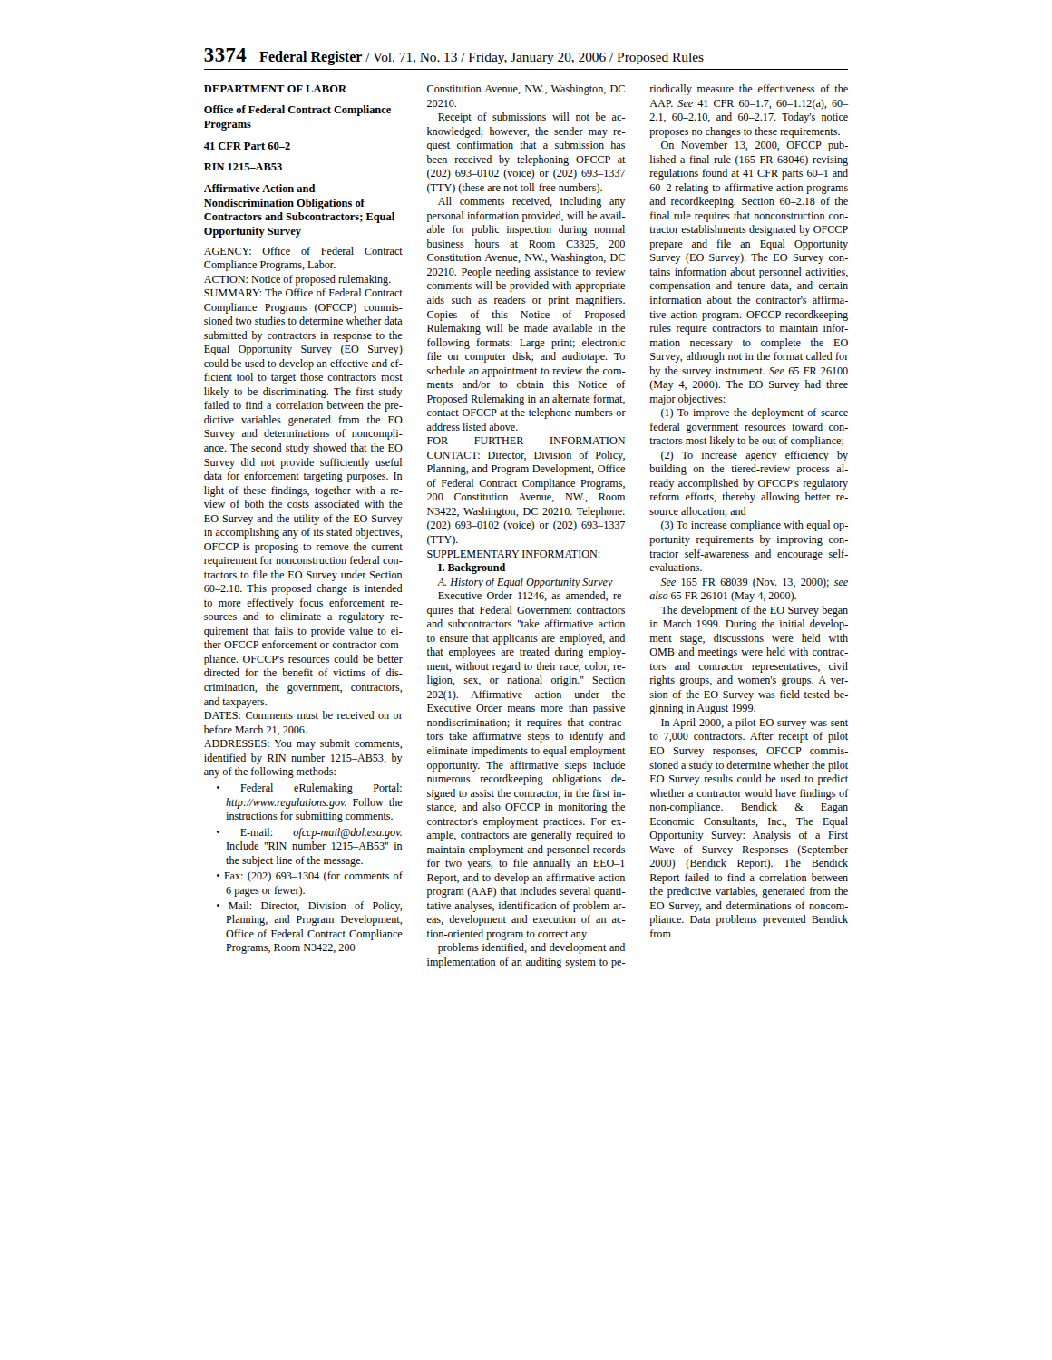3374
Federal Register / Vol. 71, No. 13 / Friday, January 20, 2006 / Proposed Rules
DEPARTMENT OF LABOR
Office of Federal Contract Compliance Programs
41 CFR Part 60–2
RIN 1215–AB53
Affirmative Action and Nondiscrimination Obligations of Contractors and Subcontractors; Equal Opportunity Survey
AGENCY: Office of Federal Contract Compliance Programs, Labor.
ACTION: Notice of proposed rulemaking.
SUMMARY: The Office of Federal Contract Compliance Programs (OFCCP) commissioned two studies to determine whether data submitted by contractors in response to the Equal Opportunity Survey (EO Survey) could be used to develop an effective and efficient tool to target those contractors most likely to be discriminating. The first study failed to find a correlation between the predictive variables generated from the EO Survey and determinations of noncompliance. The second study showed that the EO Survey did not provide sufficiently useful data for enforcement targeting purposes. In light of these findings, together with a review of both the costs associated with the EO Survey and the utility of the EO Survey in accomplishing any of its stated objectives, OFCCP is proposing to remove the current requirement for nonconstruction federal contractors to file the EO Survey under Section 60–2.18. This proposed change is intended to more effectively focus enforcement resources and to eliminate a regulatory requirement that fails to provide value to either OFCCP enforcement or contractor compliance. OFCCP's resources could be better directed for the benefit of victims of discrimination, the government, contractors, and taxpayers.
DATES: Comments must be received on or before March 21, 2006.
ADDRESSES: You may submit comments, identified by RIN number 1215–AB53, by any of the following methods:
Federal eRulemaking Portal: http://www.regulations.gov. Follow the instructions for submitting comments.
E-mail: ofccp-mail@dol.esa.gov. Include ''RIN number 1215–AB53'' in the subject line of the message.
Fax: (202) 693–1304 (for comments of 6 pages or fewer).
Mail: Director, Division of Policy, Planning, and Program Development, Office of Federal Contract Compliance Programs, Room N3422, 200
Constitution Avenue, NW., Washington, DC 20210.
Receipt of submissions will not be acknowledged; however, the sender may request confirmation that a submission has been received by telephoning OFCCP at (202) 693–0102 (voice) or (202) 693–1337 (TTY) (these are not toll-free numbers).
All comments received, including any personal information provided, will be available for public inspection during normal business hours at Room C3325, 200 Constitution Avenue, NW., Washington, DC 20210. People needing assistance to review comments will be provided with appropriate aids such as readers or print magnifiers. Copies of this Notice of Proposed Rulemaking will be made available in the following formats: Large print; electronic file on computer disk; and audiotape. To schedule an appointment to review the comments and/or to obtain this Notice of Proposed Rulemaking in an alternate format, contact OFCCP at the telephone numbers or address listed above.
FOR FURTHER INFORMATION CONTACT: Director, Division of Policy, Planning, and Program Development, Office of Federal Contract Compliance Programs, 200 Constitution Avenue, NW., Room N3422, Washington, DC 20210. Telephone: (202) 693–0102 (voice) or (202) 693–1337 (TTY).
SUPPLEMENTARY INFORMATION:
I. Background
A. History of Equal Opportunity Survey
Executive Order 11246, as amended, requires that Federal Government contractors and subcontractors ''take affirmative action to ensure that applicants are employed, and that employees are treated during employment, without regard to their race, color, religion, sex, or national origin.'' Section 202(1). Affirmative action under the Executive Order means more than passive nondiscrimination; it requires that contractors take affirmative steps to identify and eliminate impediments to equal employment opportunity. The affirmative steps include numerous recordkeeping obligations designed to assist the contractor, in the first instance, and also OFCCP in monitoring the contractor's employment practices. For example, contractors are generally required to maintain employment and personnel records for two years, to file annually an EEO–1 Report, and to develop an affirmative action program (AAP) that includes several quantitative analyses, identification of problem areas, development and execution of an action-oriented program to correct any
problems identified, and development and implementation of an auditing system to periodically measure the effectiveness of the AAP. See 41 CFR 60–1.7, 60–1.12(a), 60–2.1, 60–2.10, and 60–2.17. Today's notice proposes no changes to these requirements.
On November 13, 2000, OFCCP published a final rule (165 FR 68046) revising regulations found at 41 CFR parts 60–1 and 60–2 relating to affirmative action programs and recordkeeping. Section 60–2.18 of the final rule requires that nonconstruction contractor establishments designated by OFCCP prepare and file an Equal Opportunity Survey (EO Survey). The EO Survey contains information about personnel activities, compensation and tenure data, and certain information about the contractor's affirmative action program. OFCCP recordkeeping rules require contractors to maintain information necessary to complete the EO Survey, although not in the format called for by the survey instrument. See 65 FR 26100 (May 4, 2000). The EO Survey had three major objectives:
(1) To improve the deployment of scarce federal government resources toward contractors most likely to be out of compliance;
(2) To increase agency efficiency by building on the tiered-review process already accomplished by OFCCP's regulatory reform efforts, thereby allowing better resource allocation; and
(3) To increase compliance with equal opportunity requirements by improving contractor self-awareness and encourage self-evaluations.
See 165 FR 68039 (Nov. 13, 2000); see also 65 FR 26101 (May 4, 2000).
The development of the EO Survey began in March 1999. During the initial development stage, discussions were held with OMB and meetings were held with contractors and contractor representatives, civil rights groups, and women's groups. A version of the EO Survey was field tested beginning in August 1999.
In April 2000, a pilot EO survey was sent to 7,000 contractors. After receipt of pilot EO Survey responses, OFCCP commissioned a study to determine whether the pilot EO Survey results could be used to predict whether a contractor would have findings of non-compliance. Bendick & Eagan Economic Consultants, Inc., The Equal Opportunity Survey: Analysis of a First Wave of Survey Responses (September 2000) (Bendick Report). The Bendick Report failed to find a correlation between the predictive variables, generated from the EO Survey, and determinations of noncompliance. Data problems prevented Bendick from